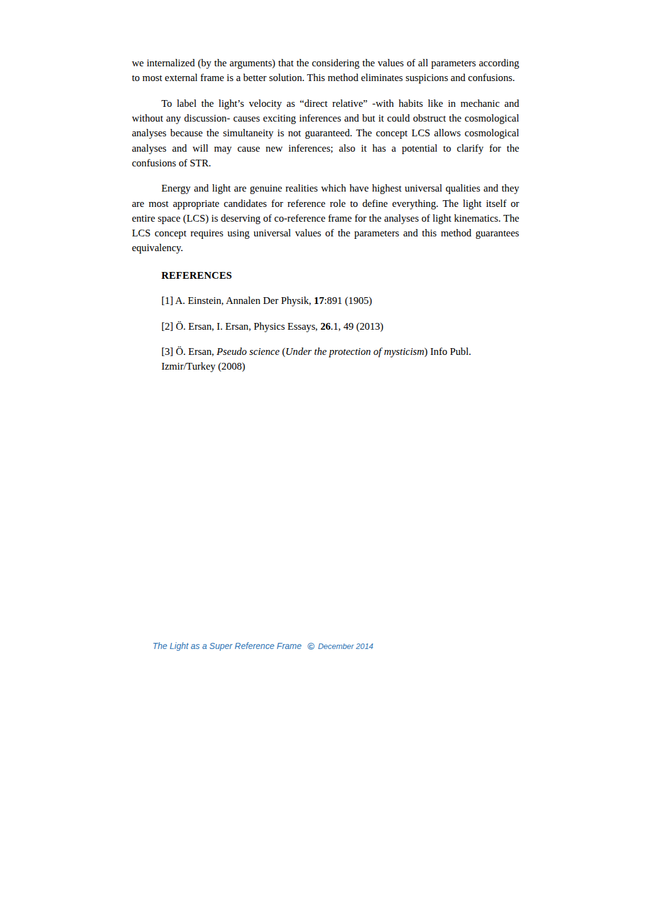we internalized (by the arguments) that the considering the values of all parameters according to most external frame is a better solution. This method eliminates suspicions and confusions.
To label the light’s velocity as “direct relative” -with habits like in mechanic and without any discussion- causes exciting inferences and but it could obstruct the cosmological analyses because the simultaneity is not guaranteed. The concept LCS allows cosmological analyses and will may cause new inferences; also it has a potential to clarify for the confusions of STR.
Energy and light are genuine realities which have highest universal qualities and they are most appropriate candidates for reference role to define everything. The light itself or entire space (LCS) is deserving of co-reference frame for the analyses of light kinematics. The LCS concept requires using universal values of the parameters and this method guarantees equivalency.
REFERENCES
[1] A. Einstein, Annalen Der Physik, 17:891 (1905)
[2] Ö. Ersan, I. Ersan, Physics Essays, 26.1, 49 (2013)
[3] Ö. Ersan, Pseudo science (Under the protection of mysticism) Info Publ. Izmir/Turkey (2008)
The Light as a Super Reference Frame © December 2014